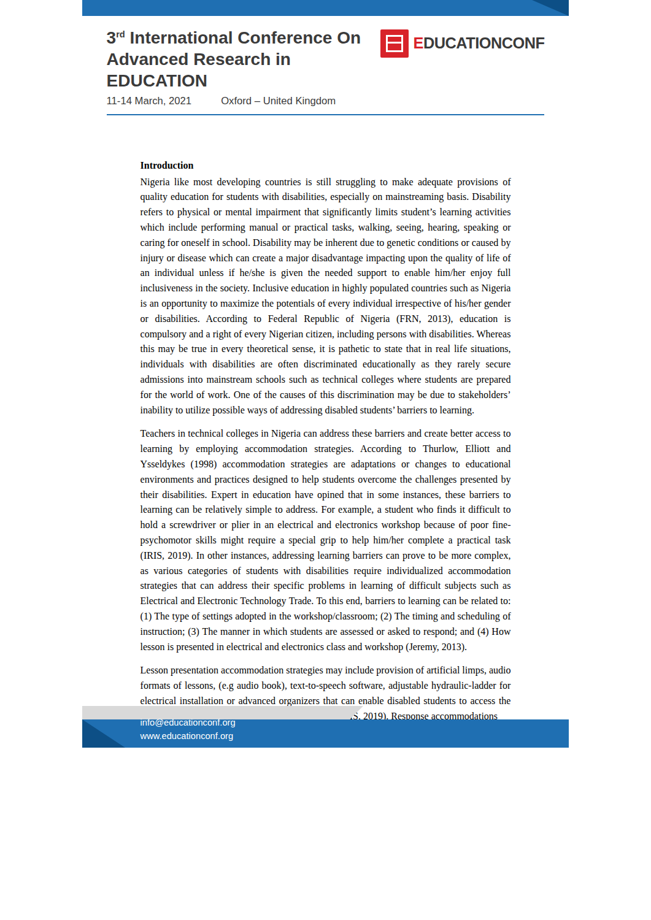3rd International Conference On
Advanced Research in EDUCATION
11-14 March, 2021 Oxford – United Kingdom
EDUCATIONCONF
Introduction
Nigeria like most developing countries is still struggling to make adequate provisions of quality education for students with disabilities, especially on mainstreaming basis. Disability refers to physical or mental impairment that significantly limits student’s learning activities which include performing manual or practical tasks, walking, seeing, hearing, speaking or caring for oneself in school. Disability may be inherent due to genetic conditions or caused by injury or disease which can create a major disadvantage impacting upon the quality of life of an individual unless if he/she is given the needed support to enable him/her enjoy full inclusiveness in the society. Inclusive education in highly populated countries such as Nigeria is an opportunity to maximize the potentials of every individual irrespective of his/her gender or disabilities. According to Federal Republic of Nigeria (FRN, 2013), education is compulsory and a right of every Nigerian citizen, including persons with disabilities. Whereas this may be true in every theoretical sense, it is pathetic to state that in real life situations, individuals with disabilities are often discriminated educationally as they rarely secure admissions into mainstream schools such as technical colleges where students are prepared for the world of work. One of the causes of this discrimination may be due to stakeholders’ inability to utilize possible ways of addressing disabled students’ barriers to learning.
Teachers in technical colleges in Nigeria can address these barriers and create better access to learning by employing accommodation strategies. According to Thurlow, Elliott and Ysseldykes (1998) accommodation strategies are adaptations or changes to educational environments and practices designed to help students overcome the challenges presented by their disabilities. Expert in education have opined that in some instances, these barriers to learning can be relatively simple to address. For example, a student who finds it difficult to hold a screwdriver or plier in an electrical and electronics workshop because of poor fine-psychomotor skills might require a special grip to help him/her complete a practical task (IRIS, 2019). In other instances, addressing learning barriers can prove to be more complex, as various categories of students with disabilities require individualized accommodation strategies that can address their specific problems in learning of difficult subjects such as Electrical and Electronic Technology Trade. To this end, barriers to learning can be related to: (1) The type of settings adopted in the workshop/classroom; (2) The timing and scheduling of instruction; (3) The manner in which students are assessed or asked to respond; and (4) How lesson is presented in electrical and electronics class and workshop (Jeremy, 2013).
Lesson presentation accommodation strategies may include provision of artificial limps, audio formats of lessons, (e.g audio book), text-to-speech software, adjustable hydraulic-ladder for electrical installation or advanced organizers that can enable disabled students to access the same electrical and electronics instructional tasks (IRIS, 2019). Response accommodations
85
info@educationconf.org
www.educationconf.org